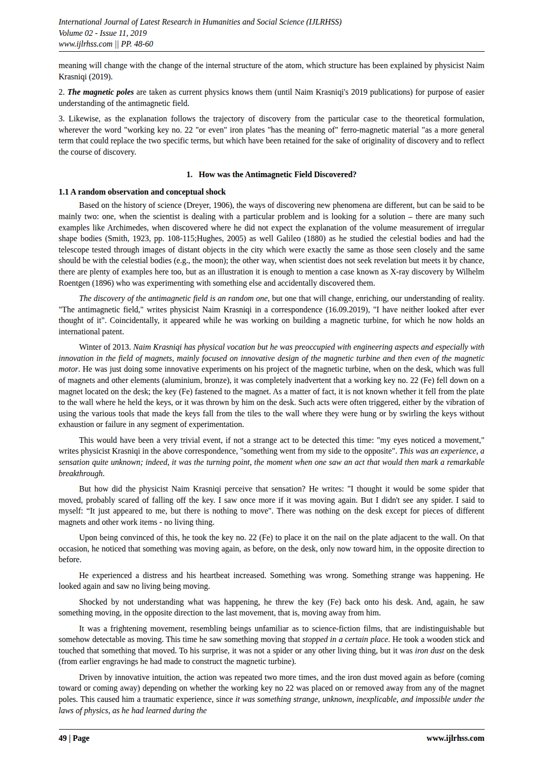International Journal of Latest Research in Humanities and Social Science (IJLRHSS) Volume 02 - Issue 11, 2019 www.ijlrhss.com || PP. 48-60
meaning will change with the change of the internal structure of the atom, which structure has been explained by physicist Naim Krasniqi (2019).
2. The magnetic poles are taken as current physics knows them (until Naim Krasniqi's 2019 publications) for purpose of easier understanding of the antimagnetic field.
3. Likewise, as the explanation follows the trajectory of discovery from the particular case to the theoretical formulation, wherever the word "working key no. 22 "or even" iron plates "has the meaning of" ferro-magnetic material "as a more general term that could replace the two specific terms, but which have been retained for the sake of originality of discovery and to reflect the course of discovery.
1. How was the Antimagnetic Field Discovered?
1.1 A random observation and conceptual shock
Based on the history of science (Dreyer, 1906), the ways of discovering new phenomena are different, but can be said to be mainly two: one, when the scientist is dealing with a particular problem and is looking for a solution – there are many such examples like Archimedes, when discovered where he did not expect the explanation of the volume measurement of irregular shape bodies (Smith, 1923, pp. 108-115;Hughes, 2005) as well Galileo (1880) as he studied the celestial bodies and had the telescope tested through images of distant objects in the city which were exactly the same as those seen closely and the same should be with the celestial bodies (e.g., the moon); the other way, when scientist does not seek revelation but meets it by chance, there are plenty of examples here too, but as an illustration it is enough to mention a case known as X-ray discovery by Wilhelm Roentgen (1896) who was experimenting with something else and accidentally discovered them.
The discovery of the antimagnetic field is an random one, but one that will change, enriching, our understanding of reality. "The antimagnetic field," writes physicist Naim Krasniqi in a correspondence (16.09.2019), "I have neither looked after ever thought of it". Coincidentally, it appeared while he was working on building a magnetic turbine, for which he now holds an international patent.
Winter of 2013. Naim Krasniqi has physical vocation but he was preoccupied with engineering aspects and especially with innovation in the field of magnets, mainly focused on innovative design of the magnetic turbine and then even of the magnetic motor. He was just doing some innovative experiments on his project of the magnetic turbine, when on the desk, which was full of magnets and other elements (aluminium, bronze), it was completely inadvertent that a working key no. 22 (Fe) fell down on a magnet located on the desk; the key (Fe) fastened to the magnet. As a matter of fact, it is not known whether it fell from the plate to the wall where he held the keys, or it was thrown by him on the desk. Such acts were often triggered, either by the vibration of using the various tools that made the keys fall from the tiles to the wall where they were hung or by swirling the keys without exhaustion or failure in any segment of experimentation.
This would have been a very trivial event, if not a strange act to be detected this time: "my eyes noticed a movement," writes physicist Krasniqi in the above correspondence, "something went from my side to the opposite". This was an experience, a sensation quite unknown; indeed, it was the turning point, the moment when one saw an act that would then mark a remarkable breakthrough.
But how did the physicist Naim Krasniqi perceive that sensation? He writes: "I thought it would be some spider that moved, probably scared of falling off the key. I saw once more if it was moving again. But I didn't see any spider. I said to myself: “It just appeared to me, but there is nothing to move". There was nothing on the desk except for pieces of different magnets and other work items - no living thing.
Upon being convinced of this, he took the key no. 22 (Fe) to place it on the nail on the plate adjacent to the wall. On that occasion, he noticed that something was moving again, as before, on the desk, only now toward him, in the opposite direction to before.
He experienced a distress and his heartbeat increased. Something was wrong. Something strange was happening. He looked again and saw no living being moving.
Shocked by not understanding what was happening, he threw the key (Fe) back onto his desk. And, again, he saw something moving, in the opposite direction to the last movement, that is, moving away from him.
It was a frightening movement, resembling beings unfamiliar as to science-fiction films, that are indistinguishable but somehow detectable as moving. This time he saw something moving that stopped in a certain place. He took a wooden stick and touched that something that moved. To his surprise, it was not a spider or any other living thing, but it was iron dust on the desk (from earlier engravings he had made to construct the magnetic turbine).
Driven by innovative intuition, the action was repeated two more times, and the iron dust moved again as before (coming toward or coming away) depending on whether the working key no 22 was placed on or removed away from any of the magnet poles. This caused him a traumatic experience, since it was something strange, unknown, inexplicable, and impossible under the laws of physics, as he had learned during the
49 | Page www.ijlrhss.com